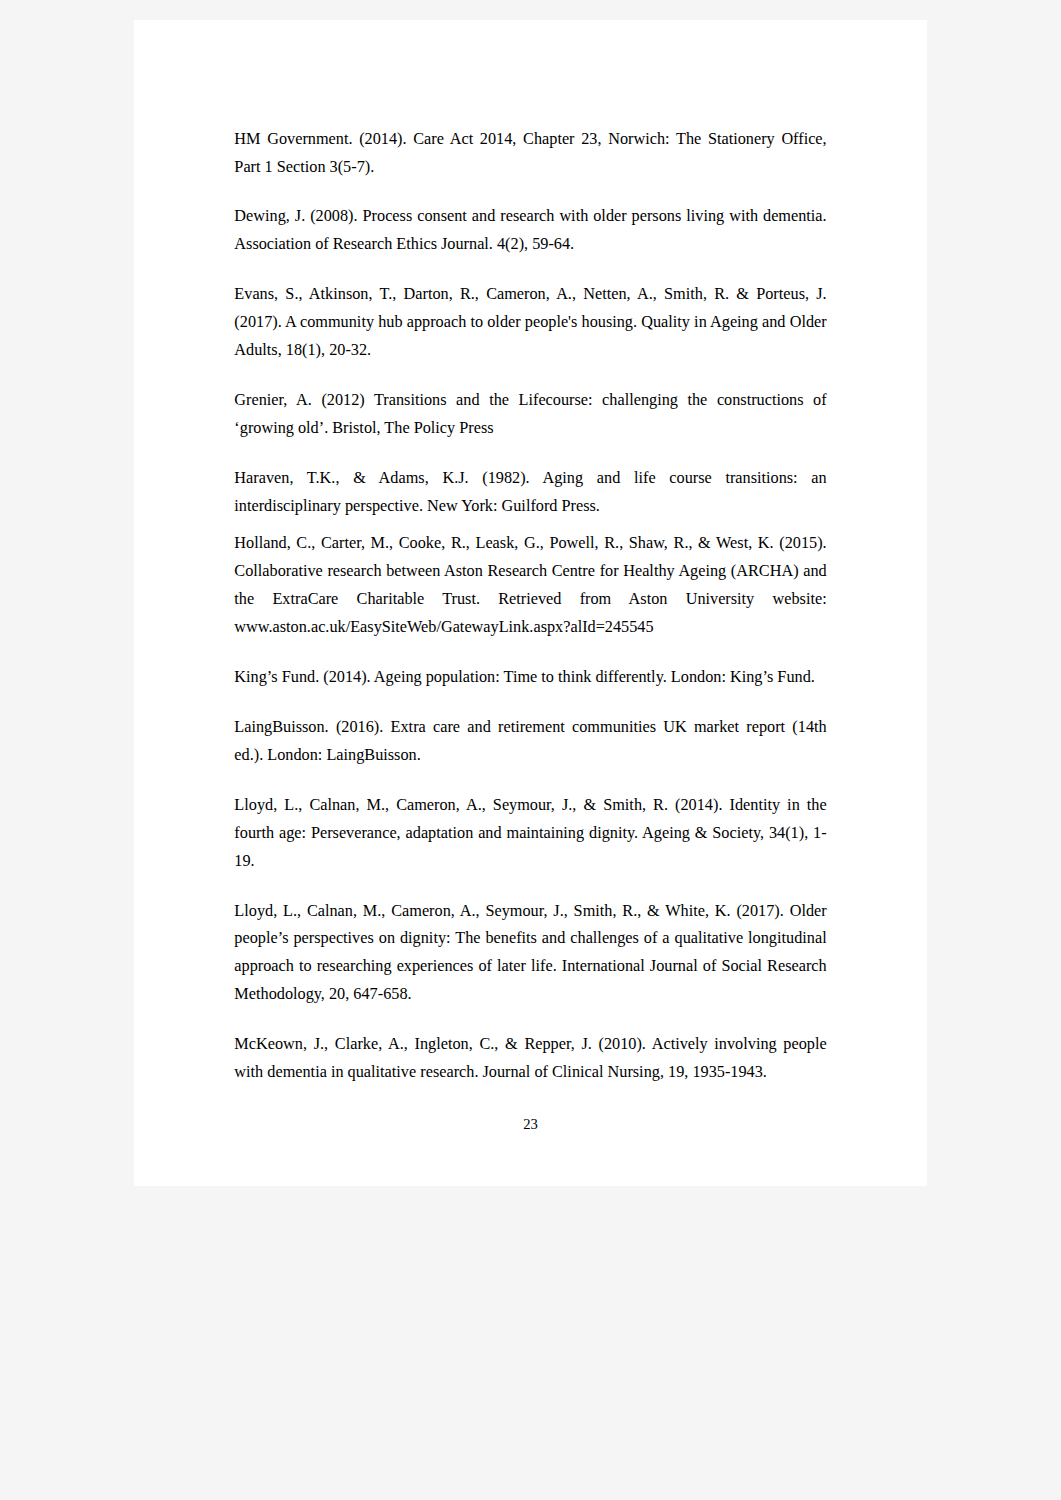HM Government. (2014). Care Act 2014, Chapter 23, Norwich: The Stationery Office, Part 1 Section 3(5-7).
Dewing, J. (2008). Process consent and research with older persons living with dementia. Association of Research Ethics Journal. 4(2), 59-64.
Evans, S., Atkinson, T., Darton, R., Cameron, A., Netten, A., Smith, R. & Porteus, J. (2017). A community hub approach to older people's housing. Quality in Ageing and Older Adults, 18(1), 20-32.
Grenier, A. (2012) Transitions and the Lifecourse: challenging the constructions of ‘growing old’. Bristol, The Policy Press
Haraven, T.K., & Adams, K.J. (1982). Aging and life course transitions: an interdisciplinary perspective. New York: Guilford Press.
Holland, C., Carter, M., Cooke, R., Leask, G., Powell, R., Shaw, R., & West, K. (2015). Collaborative research between Aston Research Centre for Healthy Ageing (ARCHA) and the ExtraCare Charitable Trust. Retrieved from Aston University website: www.aston.ac.uk/EasySiteWeb/GatewayLink.aspx?alId=245545
King’s Fund. (2014). Ageing population: Time to think differently. London: King’s Fund.
LaingBuisson. (2016). Extra care and retirement communities UK market report (14th ed.). London: LaingBuisson.
Lloyd, L., Calnan, M., Cameron, A., Seymour, J., & Smith, R. (2014). Identity in the fourth age: Perseverance, adaptation and maintaining dignity. Ageing & Society, 34(1), 1-19.
Lloyd, L., Calnan, M., Cameron, A., Seymour, J., Smith, R., & White, K. (2017). Older people’s perspectives on dignity: The benefits and challenges of a qualitative longitudinal approach to researching experiences of later life. International Journal of Social Research Methodology, 20, 647-658.
McKeown, J., Clarke, A., Ingleton, C., & Repper, J. (2010). Actively involving people with dementia in qualitative research. Journal of Clinical Nursing, 19, 1935-1943.
23